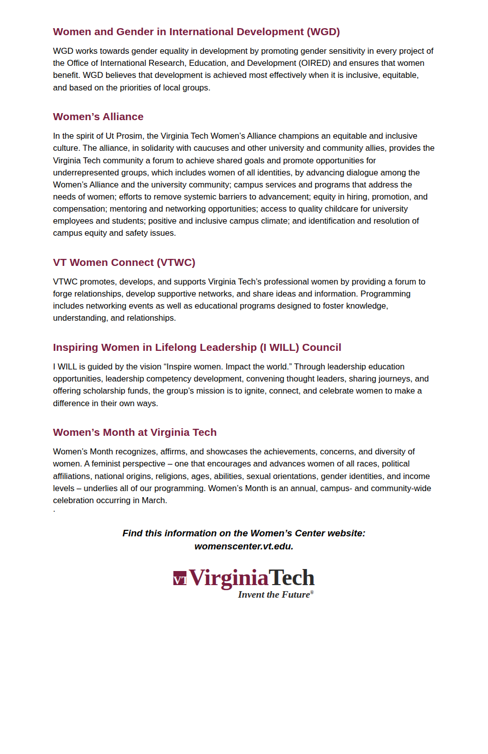Women and Gender in International Development (WGD)
WGD works towards gender equality in development by promoting gender sensitivity in every project of the Office of International Research, Education, and Development (OIRED) and ensures that women benefit. WGD believes that development is achieved most effectively when it is inclusive, equitable, and based on the priorities of local groups.
Women’s Alliance
In the spirit of Ut Prosim, the Virginia Tech Women’s Alliance champions an equitable and inclusive culture. The alliance, in solidarity with caucuses and other university and community allies, provides the Virginia Tech community a forum to achieve shared goals and promote opportunities for underrepresented groups, which includes women of all identities, by advancing dialogue among the Women’s Alliance and the university community; campus services and programs that address the needs of women; efforts to remove systemic barriers to advancement; equity in hiring, promotion, and compensation; mentoring and networking opportunities; access to quality childcare for university employees and students; positive and inclusive campus climate; and identification and resolution of campus equity and safety issues.
VT Women Connect (VTWC)
VTWC promotes, develops, and supports Virginia Tech’s professional women by providing a forum to forge relationships, develop supportive networks, and share ideas and information. Programming includes networking events as well as educational programs designed to foster knowledge, understanding, and relationships.
Inspiring Women in Lifelong Leadership (I WILL) Council
I WILL is guided by the vision “Inspire women. Impact the world.” Through leadership education opportunities, leadership competency development, convening thought leaders, sharing journeys, and offering scholarship funds, the group’s mission is to ignite, connect, and celebrate women to make a difference in their own ways.
Women’s Month at Virginia Tech
Women’s Month recognizes, affirms, and showcases the achievements, concerns, and diversity of women. A feminist perspective – one that encourages and advances women of all races, political affiliations, national origins, religions, ages, abilities, sexual orientations, gender identities, and income levels – underlies all of our programming. Women’s Month is an annual, campus- and community-wide celebration occurring in March.
.
Find this information on the Women’s Center website:
womenscenter.vt.edu.
Virginia Tech
Invent the Future®